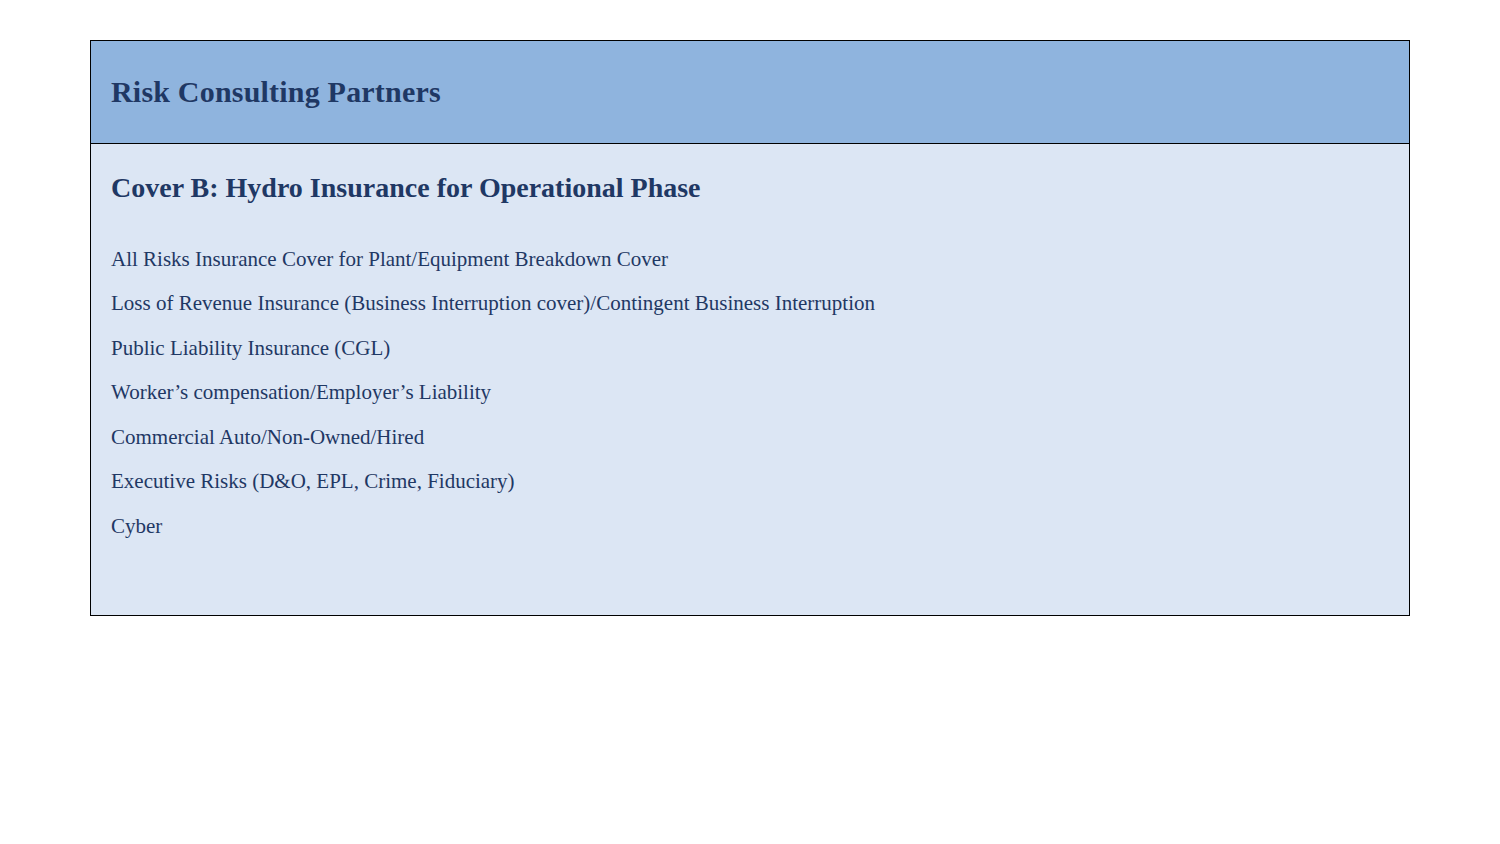Risk Consulting Partners
Cover B: Hydro Insurance for Operational Phase
All Risks Insurance Cover for Plant/Equipment Breakdown Cover
Loss of Revenue Insurance (Business Interruption cover)/Contingent Business Interruption
Public Liability Insurance (CGL)
Worker’s compensation/Employer’s Liability
Commercial Auto/Non-Owned/Hired
Executive Risks (D&O, EPL, Crime, Fiduciary)
Cyber